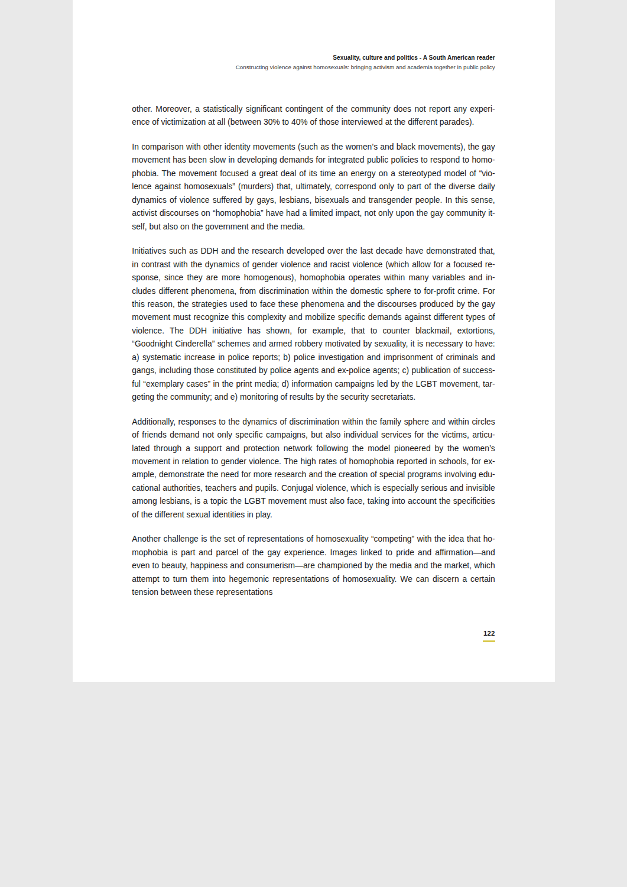Sexuality, culture and politics - A South American reader
Constructing violence against homosexuals: bringing activism and academia together in public policy
other. Moreover, a statistically significant contingent of the community does not report any experience of victimization at all (between 30% to 40% of those interviewed at the different parades).
In comparison with other identity movements (such as the women’s and black movements), the gay movement has been slow in developing demands for integrated public policies to respond to homophobia. The movement focused a great deal of its time an energy on a stereotyped model of “violence against homosexuals” (murders) that, ultimately, correspond only to part of the diverse daily dynamics of violence suffered by gays, lesbians, bisexuals and transgender people. In this sense, activist discourses on “homophobia” have had a limited impact, not only upon the gay community itself, but also on the government and the media.
Initiatives such as DDH and the research developed over the last decade have demonstrated that, in contrast with the dynamics of gender violence and racist violence (which allow for a focused response, since they are more homogenous), homophobia operates within many variables and includes different phenomena, from discrimination within the domestic sphere to for-profit crime. For this reason, the strategies used to face these phenomena and the discourses produced by the gay movement must recognize this complexity and mobilize specific demands against different types of violence. The DDH initiative has shown, for example, that to counter blackmail, extortions, “Goodnight Cinderella” schemes and armed robbery motivated by sexuality, it is necessary to have: a) systematic increase in police reports; b) police investigation and imprisonment of criminals and gangs, including those constituted by police agents and ex-police agents; c) publication of successful “exemplary cases” in the print media; d) information campaigns led by the LGBT movement, targeting the community; and e) monitoring of results by the security secretariats.
Additionally, responses to the dynamics of discrimination within the family sphere and within circles of friends demand not only specific campaigns, but also individual services for the victims, articulated through a support and protection network following the model pioneered by the women’s movement in relation to gender violence. The high rates of homophobia reported in schools, for example, demonstrate the need for more research and the creation of special programs involving educational authorities, teachers and pupils. Conjugal violence, which is especially serious and invisible among lesbians, is a topic the LGBT movement must also face, taking into account the specificities of the different sexual identities in play.
Another challenge is the set of representations of homosexuality “competing” with the idea that homophobia is part and parcel of the gay experience. Images linked to pride and affirmation—and even to beauty, happiness and consumerism—are championed by the media and the market, which attempt to turn them into hegemonic representations of homosexuality. We can discern a certain tension between these representations
122